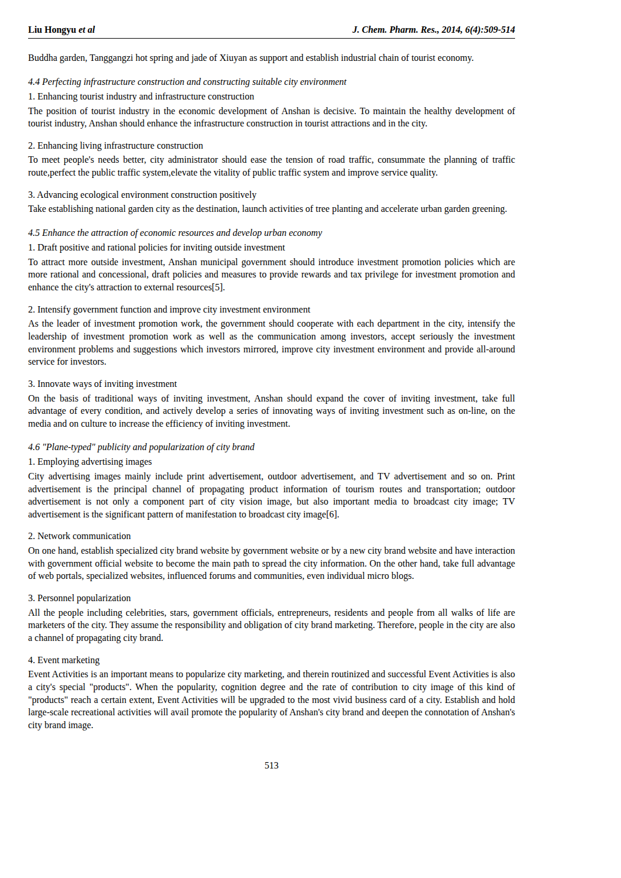Liu Hongyu et al J. Chem. Pharm. Res., 2014, 6(4):509-514
Buddha garden, Tanggangzi hot spring and jade of Xiuyan as support and establish industrial chain of tourist economy.
4.4 Perfecting infrastructure construction and constructing suitable city environment
1. Enhancing tourist industry and infrastructure construction
The position of tourist industry in the economic development of Anshan is decisive. To maintain the healthy development of tourist industry, Anshan should enhance the infrastructure construction in tourist attractions and in the city.
2. Enhancing living infrastructure construction
To meet people's needs better, city administrator should ease the tension of road traffic, consummate the planning of traffic route,perfect the public traffic system,elevate the vitality of public traffic system and improve service quality.
3. Advancing ecological environment construction positively
Take establishing national garden city as the destination, launch activities of tree planting and accelerate urban garden greening.
4.5 Enhance the attraction of economic resources and develop urban economy
1. Draft positive and rational policies for inviting outside investment
To attract more outside investment, Anshan municipal government should introduce investment promotion policies which are more rational and concessional, draft policies and measures to provide rewards and tax privilege for investment promotion and enhance the city's attraction to external resources[5].
2. Intensify government function and improve city investment environment
As the leader of investment promotion work, the government should cooperate with each department in the city, intensify the leadership of investment promotion work as well as the communication among investors, accept seriously the investment environment problems and suggestions which investors mirrored, improve city investment environment and provide all-around service for investors.
3. Innovate ways of inviting investment
On the basis of traditional ways of inviting investment, Anshan should expand the cover of inviting investment, take full advantage of every condition, and actively develop a series of innovating ways of inviting investment such as on-line, on the media and on culture to increase the efficiency of inviting investment.
4.6 "Plane-typed" publicity and popularization of city brand
1. Employing advertising images
City advertising images mainly include print advertisement, outdoor advertisement, and TV advertisement and so on. Print advertisement is the principal channel of propagating product information of tourism routes and transportation; outdoor advertisement is not only a component part of city vision image, but also important media to broadcast city image; TV advertisement is the significant pattern of manifestation to broadcast city image[6].
2. Network communication
On one hand, establish specialized city brand website by government website or by a new city brand website and have interaction with government official website to become the main path to spread the city information. On the other hand, take full advantage of web portals, specialized websites, influenced forums and communities, even individual micro blogs.
3. Personnel popularization
All the people including celebrities, stars, government officials, entrepreneurs, residents and people from all walks of life are marketers of the city. They assume the responsibility and obligation of city brand marketing. Therefore, people in the city are also a channel of propagating city brand.
4. Event marketing
Event Activities is an important means to popularize city marketing, and therein routinized and successful Event Activities is also a city's special "products". When the popularity, cognition degree and the rate of contribution to city image of this kind of "products" reach a certain extent, Event Activities will be upgraded to the most vivid business card of a city. Establish and hold large-scale recreational activities will avail promote the popularity of Anshan's city brand and deepen the connotation of Anshan's city brand image.
513